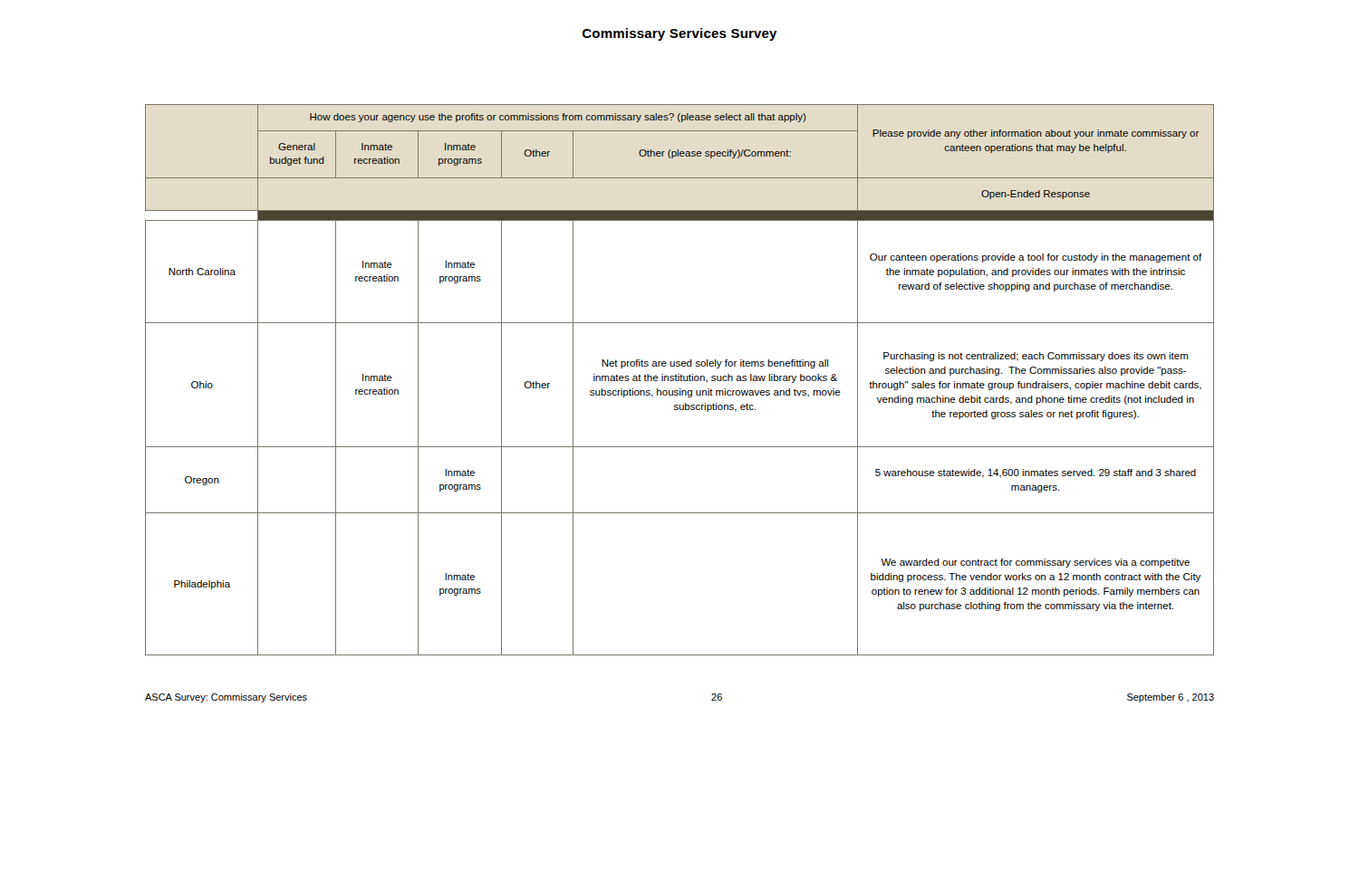Commissary Services Survey
| | How does your agency use the profits or commissions from commissary sales? (please select all that apply) | Please provide any other information about your inmate commissary or canteen operations that may be helpful. |
| --- | --- | --- |
| General budget fund | Inmate recreation | Inmate programs | Other | Other (please specify)/Comment: |
| | | Open-Ended Response |
| North Carolina | | Inmate recreation | Inmate programs | | | Our canteen operations provide a tool for custody in the management of the inmate population, and provides our inmates with the intrinsic reward of selective shopping and purchase of merchandise. |
| Ohio | | Inmate recreation | | Other | Net profits are used solely for items benefitting all inmates at the institution, such as law library books & subscriptions, housing unit microwaves and tvs, movie subscriptions, etc. | Purchasing is not centralized; each Commissary does its own item selection and purchasing. The Commissaries also provide "pass-through" sales for inmate group fundraisers, copier machine debit cards, vending machine debit cards, and phone time credits (not included in the reported gross sales or net profit figures). |
| Oregon | | | Inmate programs | | | 5 warehouse statewide, 14,600 inmates served. 29 staff and 3 shared managers. |
| Philadelphia | | | Inmate programs | | | We awarded our contract for commissary services via a competitve bidding process. The vendor works on a 12 month contract with the City option to renew for 3 additional 12 month periods. Family members can also purchase clothing from the commissary via the internet. |
ASCA Survey: Commissary Services
26
September 6 , 2013